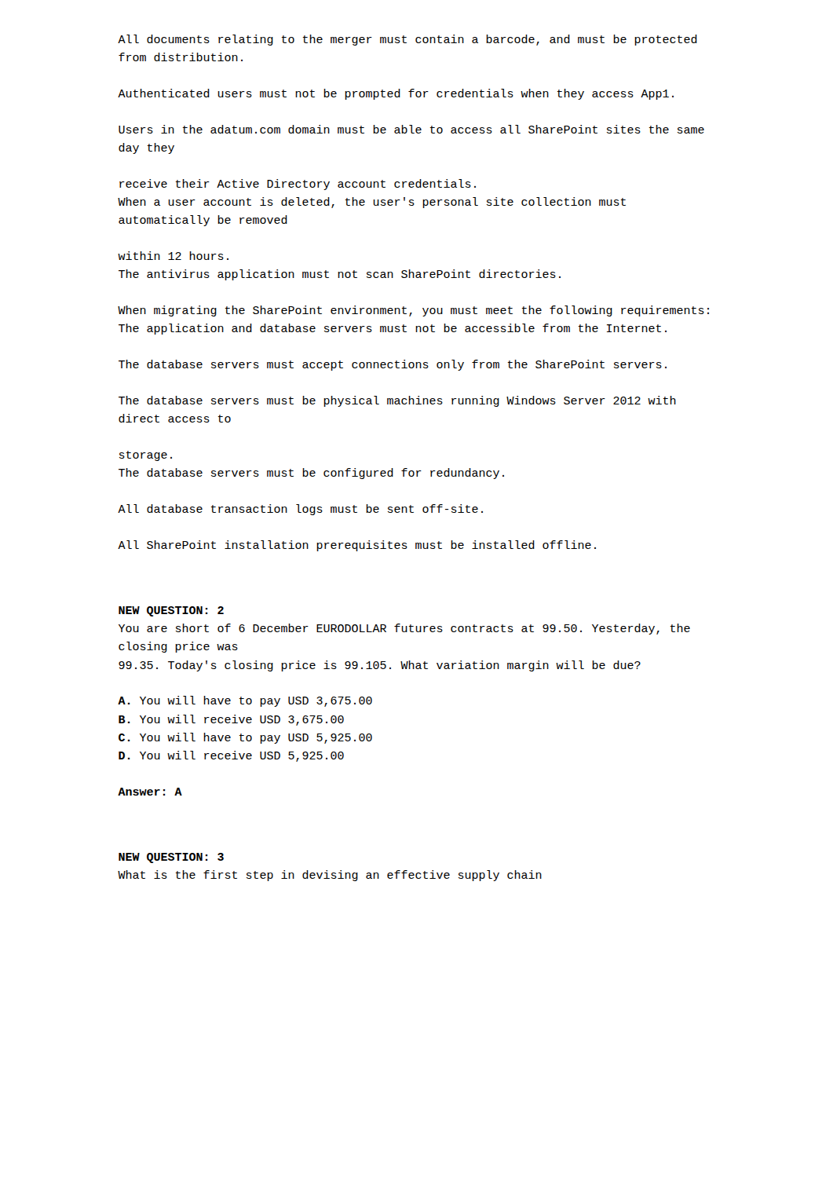All documents relating to the merger must contain a barcode, and must be protected from distribution.
Authenticated users must not be prompted for credentials when they access App1.
Users in the adatum.com domain must be able to access all SharePoint sites the same day they
receive their Active Directory account credentials. When a user account is deleted, the user's personal site collection must automatically be removed
within 12 hours. The antivirus application must not scan SharePoint directories.
When migrating the SharePoint environment, you must meet the following requirements: The application and database servers must not be accessible from the Internet.
The database servers must accept connections only from the SharePoint servers.
The database servers must be physical machines running Windows Server 2012 with direct access to
storage. The database servers must be configured for redundancy.
All database transaction logs must be sent off-site.
All SharePoint installation prerequisites must be installed offline.
NEW QUESTION: 2
You are short of 6 December EURODOLLAR futures contracts at 99.50. Yesterday, the closing price was 99.35. Today's closing price is 99.105. What variation margin will be due?
A. You will have to pay USD 3,675.00
B. You will receive USD 3,675.00
C. You will have to pay USD 5,925.00
D. You will receive USD 5,925.00
Answer: A
NEW QUESTION: 3
What is the first step in devising an effective supply chain